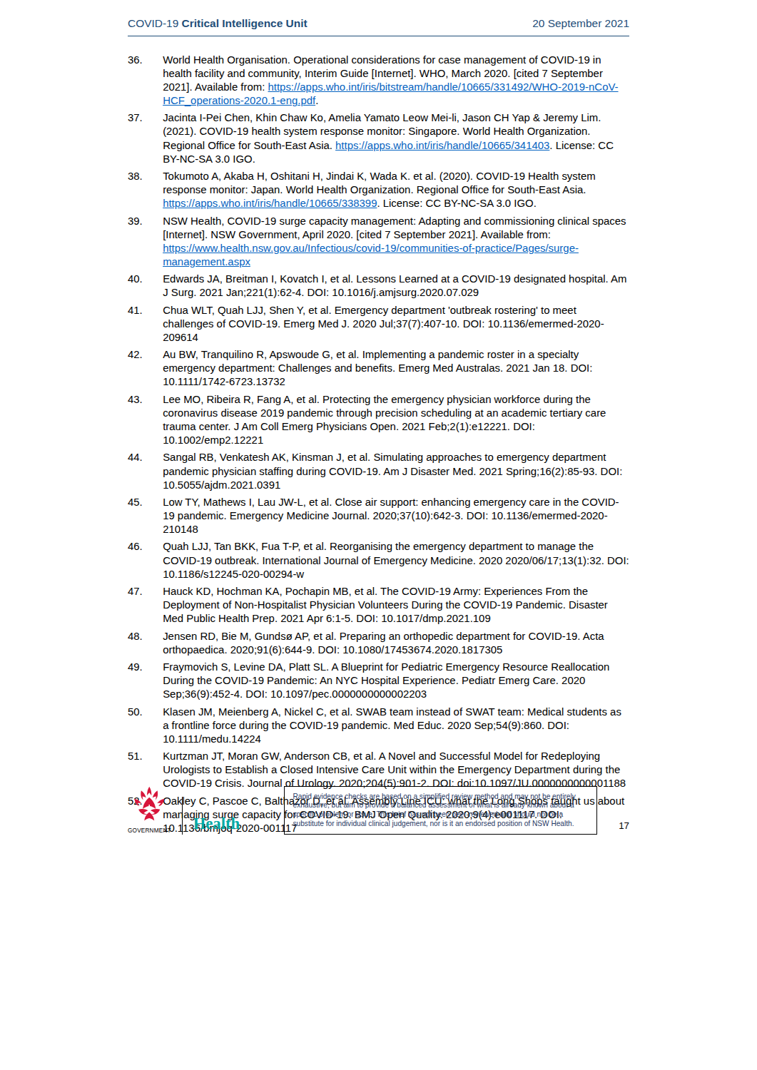COVID-19 Critical Intelligence Unit
20 September 2021
36. World Health Organisation. Operational considerations for case management of COVID-19 in health facility and community, Interim Guide [Internet]. WHO, March 2020. [cited 7 September 2021]. Available from: https://apps.who.int/iris/bitstream/handle/10665/331492/WHO-2019-nCoV-HCF_operations-2020.1-eng.pdf.
37. Jacinta I-Pei Chen, Khin Chaw Ko, Amelia Yamato Leow Mei-li, Jason CH Yap & Jeremy Lim. (2021). COVID-19 health system response monitor: Singapore. World Health Organization. Regional Office for South-East Asia. https://apps.who.int/iris/handle/10665/341403. License: CC BY-NC-SA 3.0 IGO.
38. Tokumoto A, Akaba H, Oshitani H, Jindai K, Wada K. et al. (2020). COVID-19 Health system response monitor: Japan. World Health Organization. Regional Office for South-East Asia. https://apps.who.int/iris/handle/10665/338399. License: CC BY-NC-SA 3.0 IGO.
39. NSW Health, COVID-19 surge capacity management: Adapting and commissioning clinical spaces [Internet]. NSW Government, April 2020. [cited 7 September 2021]. Available from: https://www.health.nsw.gov.au/Infectious/covid-19/communities-of-practice/Pages/surge-management.aspx
40. Edwards JA, Breitman I, Kovatch I, et al. Lessons Learned at a COVID-19 designated hospital. Am J Surg. 2021 Jan;221(1):62-4. DOI: 10.1016/j.amjsurg.2020.07.029
41. Chua WLT, Quah LJJ, Shen Y, et al. Emergency department 'outbreak rostering' to meet challenges of COVID-19. Emerg Med J. 2020 Jul;37(7):407-10. DOI: 10.1136/emermed-2020-209614
42. Au BW, Tranquilino R, Apswoude G, et al. Implementing a pandemic roster in a specialty emergency department: Challenges and benefits. Emerg Med Australas. 2021 Jan 18. DOI: 10.1111/1742-6723.13732
43. Lee MO, Ribeira R, Fang A, et al. Protecting the emergency physician workforce during the coronavirus disease 2019 pandemic through precision scheduling at an academic tertiary care trauma center. J Am Coll Emerg Physicians Open. 2021 Feb;2(1):e12221. DOI: 10.1002/emp2.12221
44. Sangal RB, Venkatesh AK, Kinsman J, et al. Simulating approaches to emergency department pandemic physician staffing during COVID-19. Am J Disaster Med. 2021 Spring;16(2):85-93. DOI: 10.5055/ajdm.2021.0391
45. Low TY, Mathews I, Lau JW-L, et al. Close air support: enhancing emergency care in the COVID-19 pandemic. Emergency Medicine Journal. 2020;37(10):642-3. DOI: 10.1136/emermed-2020-210148
46. Quah LJJ, Tan BKK, Fua T-P, et al. Reorganising the emergency department to manage the COVID-19 outbreak. International Journal of Emergency Medicine. 2020 2020/06/17;13(1):32. DOI: 10.1186/s12245-020-00294-w
47. Hauck KD, Hochman KA, Pochapin MB, et al. The COVID-19 Army: Experiences From the Deployment of Non-Hospitalist Physician Volunteers During the COVID-19 Pandemic. Disaster Med Public Health Prep. 2021 Apr 6:1-5. DOI: 10.1017/dmp.2021.109
48. Jensen RD, Bie M, Gundsø AP, et al. Preparing an orthopedic department for COVID-19. Acta orthopaedica. 2020;91(6):644-9. DOI: 10.1080/17453674.2020.1817305
49. Fraymovich S, Levine DA, Platt SL. A Blueprint for Pediatric Emergency Resource Reallocation During the COVID-19 Pandemic: An NYC Hospital Experience. Pediatr Emerg Care. 2020 Sep;36(9):452-4. DOI: 10.1097/pec.0000000000002203
50. Klasen JM, Meienberg A, Nickel C, et al. SWAB team instead of SWAT team: Medical students as a frontline force during the COVID-19 pandemic. Med Educ. 2020 Sep;54(9):860. DOI: 10.1111/medu.14224
51. Kurtzman JT, Moran GW, Anderson CB, et al. A Novel and Successful Model for Redeploying Urologists to Establish a Closed Intensive Care Unit within the Emergency Department during the COVID-19 Crisis. Journal of Urology. 2020;204(5):901-2. DOI: doi:10.1097/JU.0000000000001188
52. Oakley C, Pascoe C, Balthazor D, et al. Assembly Line ICU: what the Long Shops taught us about managing surge capacity for COVID-19. BMJ Open Quality. 2020;9(4):e001117. DOI: 10.1136/bmjoq-2020-001117
GOVERNMENT
Health
Rapid evidence checks are based on a simplified review method and may not be entirely exhaustive, but aim to provide a balanced assessment of what is already known about a specific problem or issue. This brief has not been peer-reviewed and should not be a substitute for individual clinical judgement, nor is it an endorsed position of NSW Health.
17